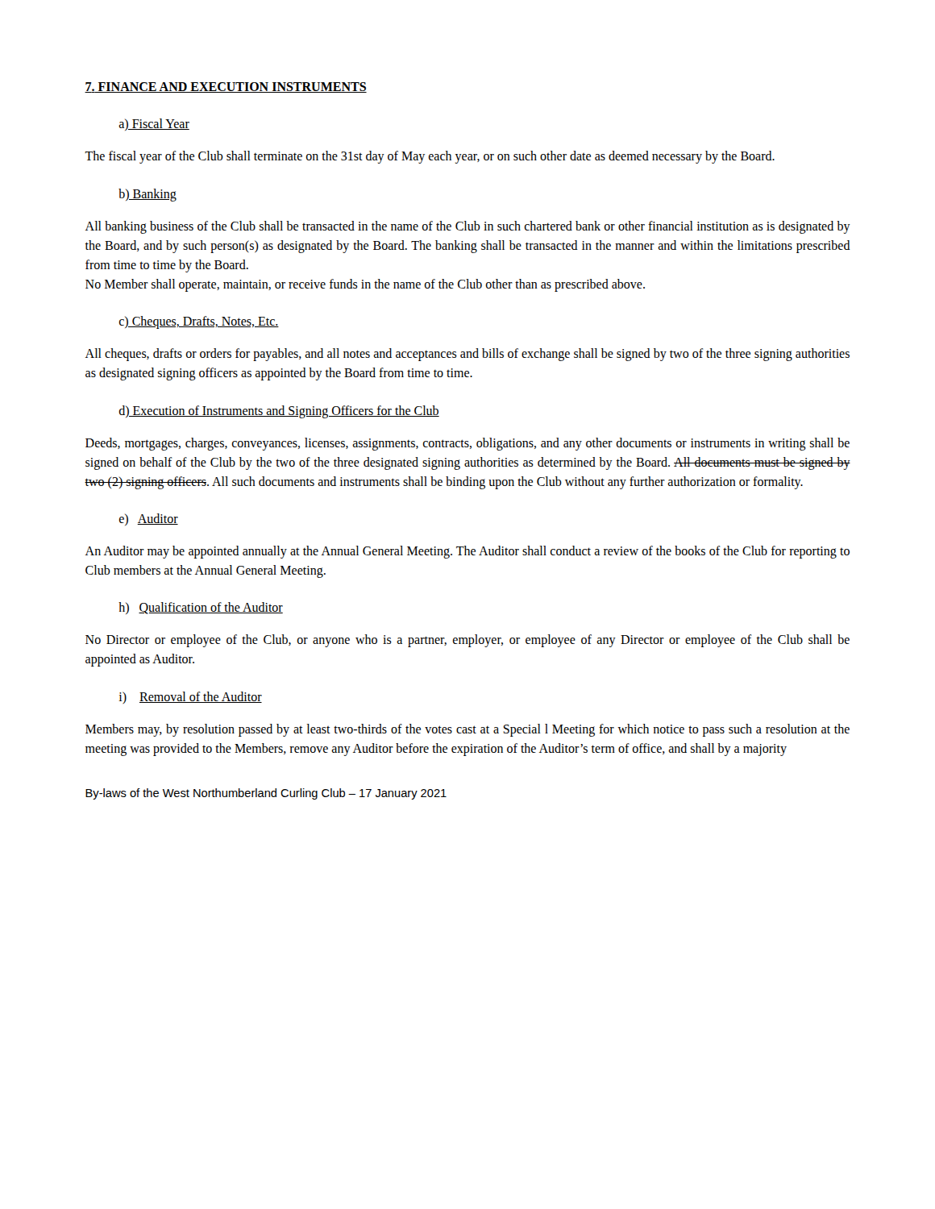7. FINANCE AND EXECUTION INSTRUMENTS
a) Fiscal Year
The fiscal year of the Club shall terminate on the 31st day of May each year, or on such other date as deemed necessary by the Board.
b) Banking
All banking business of the Club shall be transacted in the name of the Club in such chartered bank or other financial institution as is designated by the Board, and by such person(s) as designated by the Board. The banking shall be transacted in the manner and within the limitations prescribed from time to time by the Board.
No Member shall operate, maintain, or receive funds in the name of the Club other than as prescribed above.
c) Cheques, Drafts, Notes, Etc.
All cheques, drafts or orders for payables, and all notes and acceptances and bills of exchange shall be signed by two of the three signing authorities as designated signing officers as appointed by the Board from time to time.
d) Execution of Instruments and Signing Officers for the Club
Deeds, mortgages, charges, conveyances, licenses, assignments, contracts, obligations, and any other documents or instruments in writing shall be signed on behalf of the Club by the two of the three designated signing authorities as determined by the Board. All documents must be signed by two (2) signing officers. All such documents and instruments shall be binding upon the Club without any further authorization or formality.
e) Auditor
An Auditor may be appointed annually at the Annual General Meeting. The Auditor shall conduct a review of the books of the Club for reporting to Club members at the Annual General Meeting.
h) Qualification of the Auditor
No Director or employee of the Club, or anyone who is a partner, employer, or employee of any Director or employee of the Club shall be appointed as Auditor.
i) Removal of the Auditor
Members may, by resolution passed by at least two-thirds of the votes cast at a Special l Meeting for which notice to pass such a resolution at the meeting was provided to the Members, remove any Auditor before the expiration of the Auditor’s term of office, and shall by a majority
By-laws of the West Northumberland Curling Club – 17 January 2021